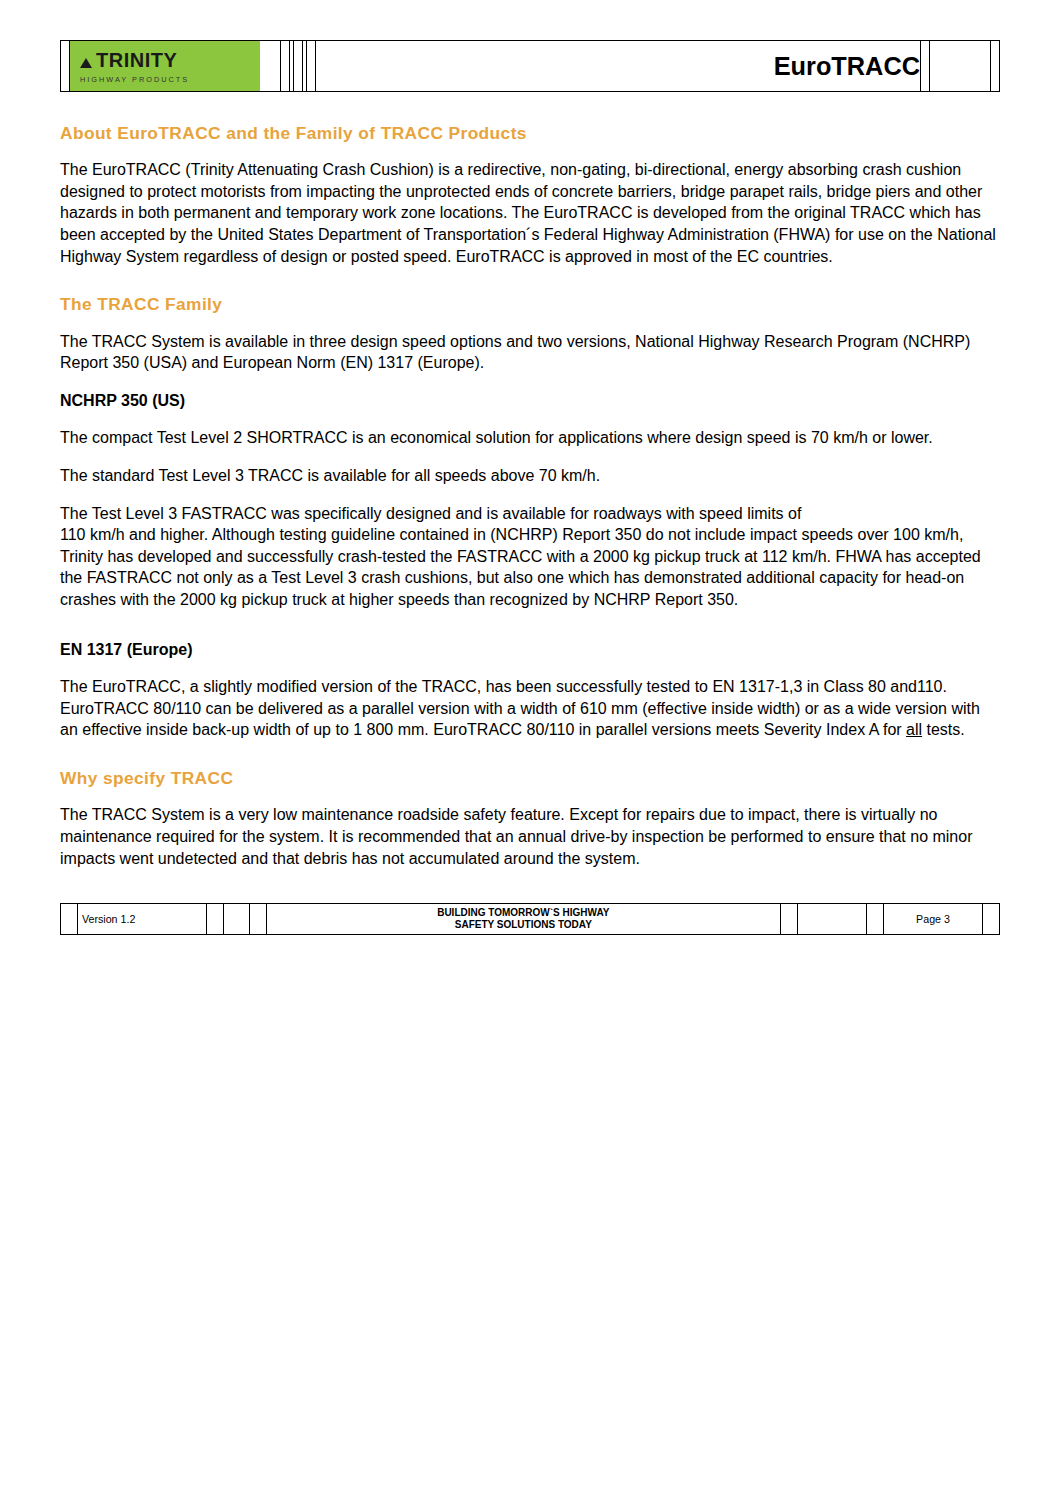| | TRINITY HIGHWAY PRODUCTS | | | | | | EuroTRACC | | | |
About EuroTRACC and the Family of TRACC Products
The EuroTRACC (Trinity Attenuating Crash Cushion) is a redirective, non-gating, bi-directional, energy absorbing crash cushion designed to protect motorists from impacting the unprotected ends of concrete barriers, bridge parapet rails, bridge piers and other hazards in both permanent and temporary work zone locations. The EuroTRACC is developed from the original TRACC which has been accepted by the United States Department of Transportation´s Federal Highway Administration (FHWA) for use on the National Highway System regardless of design or posted speed. EuroTRACC is approved in most of the EC countries.
The TRACC Family
The TRACC System is available in three design speed options and two versions, National Highway Research Program (NCHRP) Report 350 (USA) and European Norm (EN) 1317 (Europe).
NCHRP 350 (US)
The compact Test Level 2 SHORTRACC is an economical solution for applications where design speed is 70 km/h or lower.
The standard Test Level 3 TRACC is available for all speeds above 70 km/h.
The Test Level 3 FASTRACC was specifically designed and is available for roadways with speed limits of
110 km/h and higher. Although testing guideline contained in (NCHRP) Report 350 do not include impact speeds over 100 km/h, Trinity has developed and successfully crash-tested the FASTRACC with a 2000 kg pickup truck at 112 km/h. FHWA has accepted the FASTRACC not only as a Test Level 3 crash cushions, but also one which has demonstrated additional capacity for head-on crashes with the 2000 kg pickup truck at higher speeds than recognized by NCHRP Report 350.
EN 1317 (Europe)
The EuroTRACC, a slightly modified version of the TRACC, has been successfully tested to EN 1317-1,3 in Class 80 and110. EuroTRACC 80/110 can be delivered as a parallel version with a width of 610 mm (effective inside width) or as a wide version with an effective inside back-up width of up to 1 800 mm. EuroTRACC 80/110 in parallel versions meets Severity Index A for all tests.
Why specify TRACC
The TRACC System is a very low maintenance roadside safety feature. Except for repairs due to impact, there is virtually no maintenance required for the system. It is recommended that an annual drive-by inspection be performed to ensure that no minor impacts went undetected and that debris has not accumulated around the system.
| | Version 1.2 | | | | BUILDING TOMORROW`S HIGHWAY SAFETY SOLUTIONS TODAY | | | | Page 3 | |